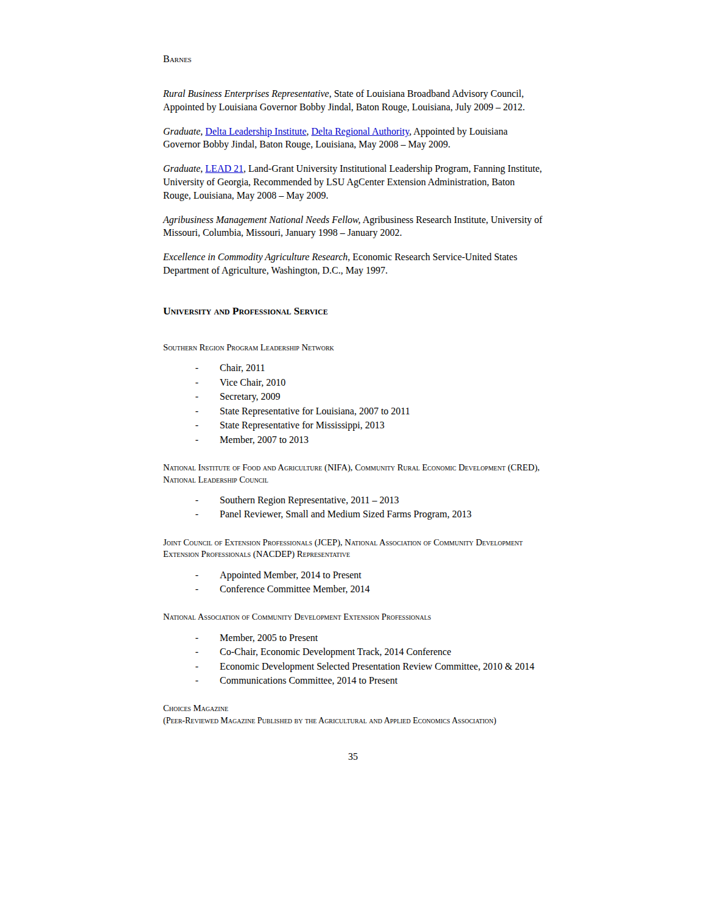Barnes
Rural Business Enterprises Representative, State of Louisiana Broadband Advisory Council, Appointed by Louisiana Governor Bobby Jindal, Baton Rouge, Louisiana, July 2009 – 2012.
Graduate, Delta Leadership Institute, Delta Regional Authority, Appointed by Louisiana Governor Bobby Jindal, Baton Rouge, Louisiana, May 2008 – May 2009.
Graduate, LEAD 21, Land-Grant University Institutional Leadership Program, Fanning Institute, University of Georgia, Recommended by LSU AgCenter Extension Administration, Baton Rouge, Louisiana, May 2008 – May 2009.
Agribusiness Management National Needs Fellow, Agribusiness Research Institute, University of Missouri, Columbia, Missouri, January 1998 – January 2002.
Excellence in Commodity Agriculture Research, Economic Research Service-United States Department of Agriculture, Washington, D.C., May 1997.
University and Professional Service
Southern Region Program Leadership Network
Chair, 2011
Vice Chair, 2010
Secretary, 2009
State Representative for Louisiana, 2007 to 2011
State Representative for Mississippi, 2013
Member, 2007 to 2013
National Institute of Food and Agriculture (NIFA), Community Rural Economic Development (CRED), National Leadership Council
Southern Region Representative, 2011 – 2013
Panel Reviewer, Small and Medium Sized Farms Program, 2013
Joint Council of Extension Professionals (JCEP), National Association of Community Development Extension Professionals (NACDEP) Representative
Appointed Member, 2014 to Present
Conference Committee Member, 2014
National Association of Community Development Extension Professionals
Member, 2005 to Present
Co-Chair, Economic Development Track, 2014 Conference
Economic Development Selected Presentation Review Committee, 2010 & 2014
Communications Committee, 2014 to Present
Choices Magazine
(Peer-Reviewed Magazine Published by the Agricultural and Applied Economics Association)
35